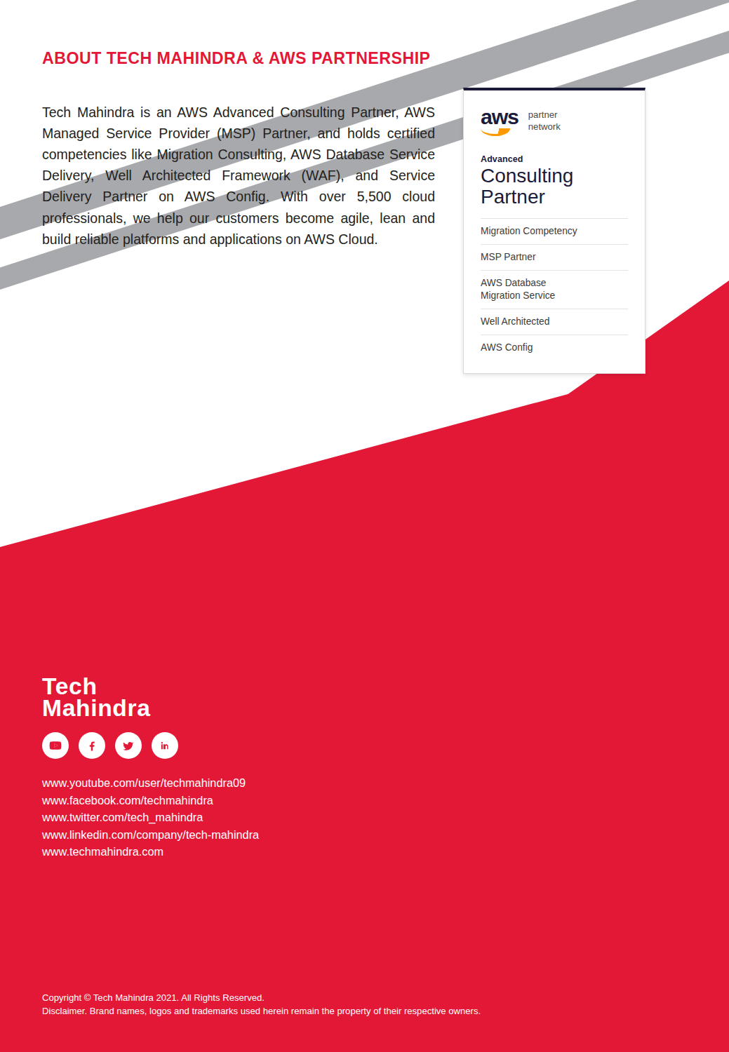About Tech Mahindra & AWS Partnership
Tech Mahindra is an AWS Advanced Consulting Partner, AWS Managed Service Provider (MSP) Partner, and holds certified competencies like Migration Consulting, AWS Database Service Delivery, Well Architected Framework (WAF), and Service Delivery Partner on AWS Config. With over 5,500 cloud professionals, we help our customers become agile, lean and build reliable platforms and applications on AWS Cloud.
aws
partner
network
Advanced
Consulting
Partner
Migration Competency
MSP Partner
AWS Database
Migration Service
Well Architected
AWS Config
Tech Mahindra
www.youtube.com/user/techmahindra09 www.facebook.com/techmahindra www.twitter.com/tech_mahindra www.linkedin.com/company/tech-mahindra www.techmahindra.com
Copyright © Tech Mahindra 2021. All Rights Reserved.
Disclaimer. Brand names, logos and trademarks used herein remain the property of their respective owners.